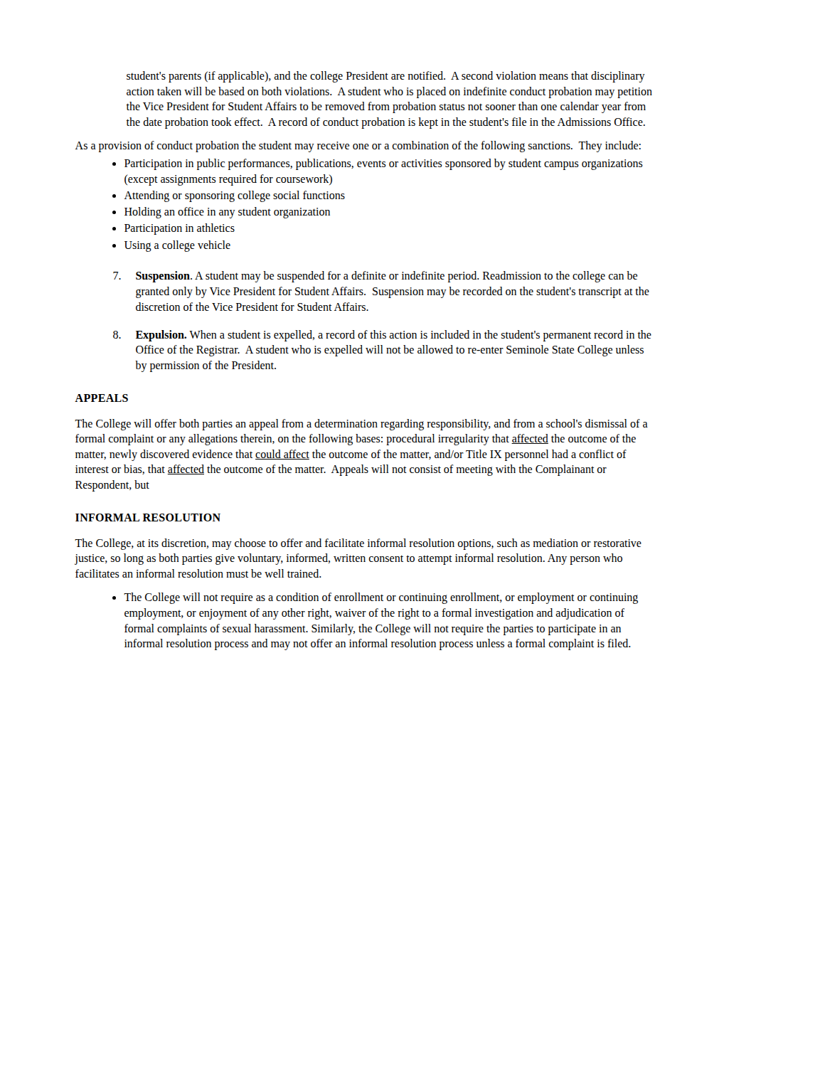student's parents (if applicable), and the college President are notified. A second violation means that disciplinary action taken will be based on both violations. A student who is placed on indefinite conduct probation may petition the Vice President for Student Affairs to be removed from probation status not sooner than one calendar year from the date probation took effect. A record of conduct probation is kept in the student's file in the Admissions Office.
As a provision of conduct probation the student may receive one or a combination of the following sanctions. They include:
Participation in public performances, publications, events or activities sponsored by student campus organizations (except assignments required for coursework)
Attending or sponsoring college social functions
Holding an office in any student organization
Participation in athletics
Using a college vehicle
7. Suspension. A student may be suspended for a definite or indefinite period. Readmission to the college can be granted only by Vice President for Student Affairs. Suspension may be recorded on the student's transcript at the discretion of the Vice President for Student Affairs.
8. Expulsion. When a student is expelled, a record of this action is included in the student's permanent record in the Office of the Registrar. A student who is expelled will not be allowed to re-enter Seminole State College unless by permission of the President.
APPEALS
The College will offer both parties an appeal from a determination regarding responsibility, and from a school's dismissal of a formal complaint or any allegations therein, on the following bases: procedural irregularity that affected the outcome of the matter, newly discovered evidence that could affect the outcome of the matter, and/or Title IX personnel had a conflict of interest or bias, that affected the outcome of the matter. Appeals will not consist of meeting with the Complainant or Respondent, but
INFORMAL RESOLUTION
The College, at its discretion, may choose to offer and facilitate informal resolution options, such as mediation or restorative justice, so long as both parties give voluntary, informed, written consent to attempt informal resolution. Any person who facilitates an informal resolution must be well trained.
The College will not require as a condition of enrollment or continuing enrollment, or employment or continuing employment, or enjoyment of any other right, waiver of the right to a formal investigation and adjudication of formal complaints of sexual harassment. Similarly, the College will not require the parties to participate in an informal resolution process and may not offer an informal resolution process unless a formal complaint is filed.